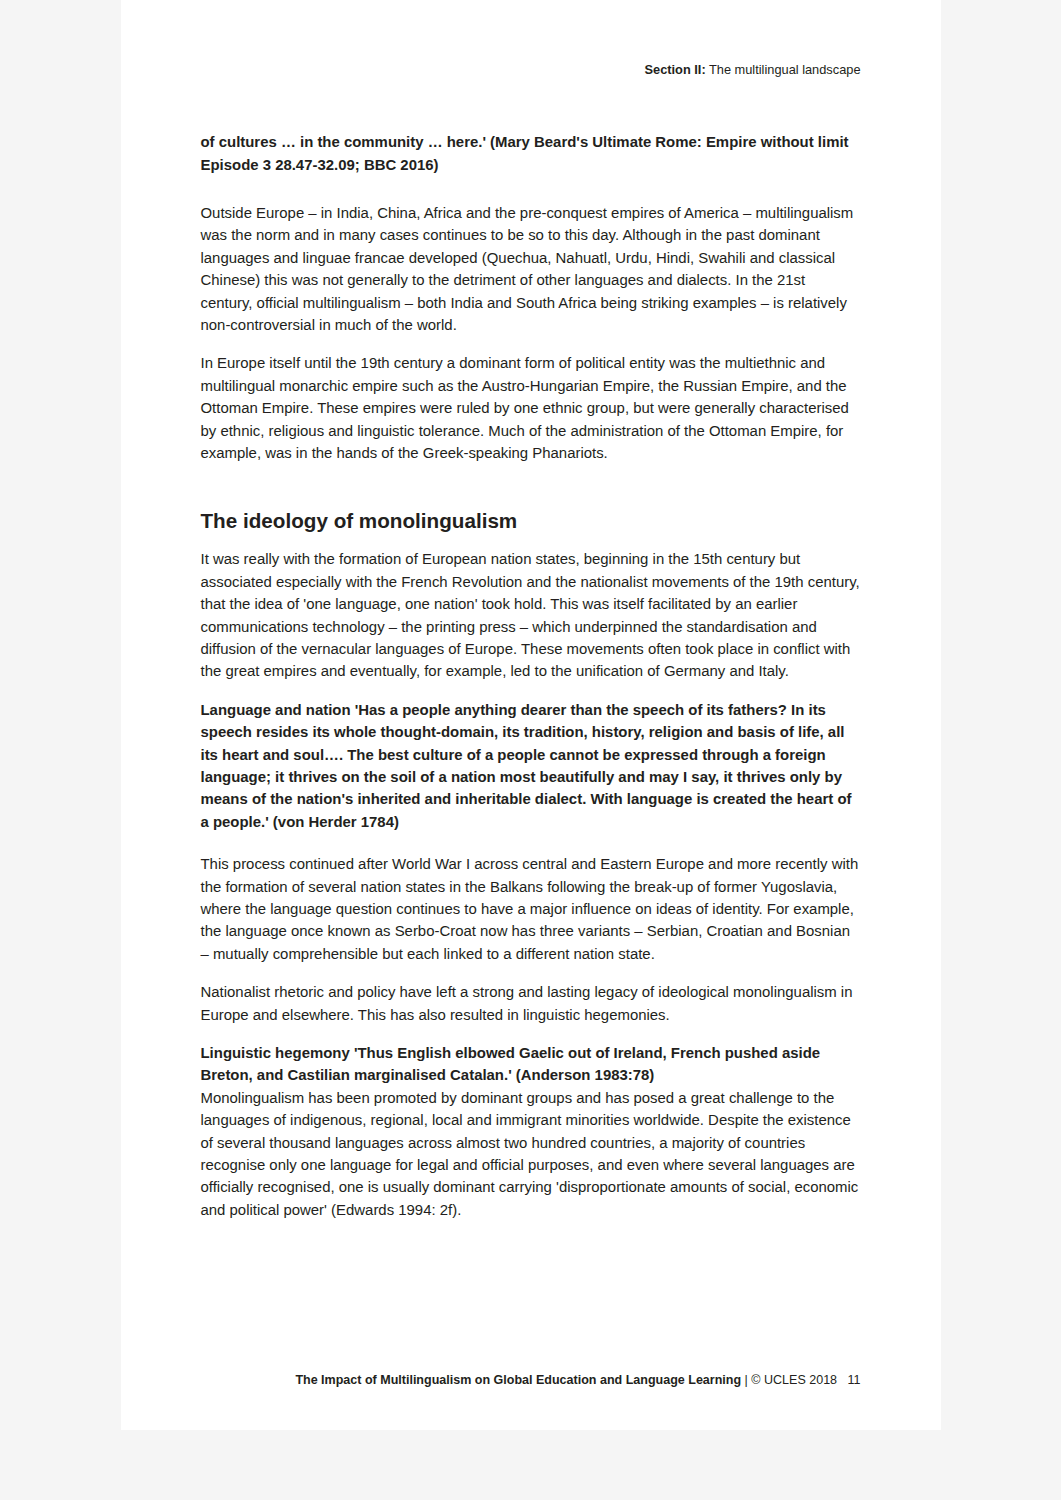Section II: The multilingual landscape
of cultures … in the community … here.' (Mary Beard's Ultimate Rome: Empire without limit Episode 3 28.47-32.09; BBC 2016)
Outside Europe – in India, China, Africa and the pre-conquest empires of America – multilingualism was the norm and in many cases continues to be so to this day. Although in the past dominant languages and linguae francae developed (Quechua, Nahuatl, Urdu, Hindi, Swahili and classical Chinese) this was not generally to the detriment of other languages and dialects. In the 21st century, official multilingualism – both India and South Africa being striking examples – is relatively non-controversial in much of the world.
In Europe itself until the 19th century a dominant form of political entity was the multiethnic and multilingual monarchic empire such as the Austro-Hungarian Empire, the Russian Empire, and the Ottoman Empire. These empires were ruled by one ethnic group, but were generally characterised by ethnic, religious and linguistic tolerance. Much of the administration of the Ottoman Empire, for example, was in the hands of the Greek-speaking Phanariots.
The ideology of monolingualism
It was really with the formation of European nation states, beginning in the 15th century but associated especially with the French Revolution and the nationalist movements of the 19th century, that the idea of 'one language, one nation' took hold. This was itself facilitated by an earlier communications technology – the printing press – which underpinned the standardisation and diffusion of the vernacular languages of Europe. These movements often took place in conflict with the great empires and eventually, for example, led to the unification of Germany and Italy.
Language and nation 'Has a people anything dearer than the speech of its fathers? In its speech resides its whole thought-domain, its tradition, history, religion and basis of life, all its heart and soul…. The best culture of a people cannot be expressed through a foreign language; it thrives on the soil of a nation most beautifully and may I say, it thrives only by means of the nation's inherited and inheritable dialect. With language is created the heart of a people.' (von Herder 1784)
This process continued after World War I across central and Eastern Europe and more recently with the formation of several nation states in the Balkans following the break-up of former Yugoslavia, where the language question continues to have a major influence on ideas of identity. For example, the language once known as Serbo-Croat now has three variants – Serbian, Croatian and Bosnian – mutually comprehensible but each linked to a different nation state.
Nationalist rhetoric and policy have left a strong and lasting legacy of ideological monolingualism in Europe and elsewhere. This has also resulted in linguistic hegemonies.
Linguistic hegemony 'Thus English elbowed Gaelic out of Ireland, French pushed aside Breton, and Castilian marginalised Catalan.' (Anderson 1983:78)
Monolingualism has been promoted by dominant groups and has posed a great challenge to the languages of indigenous, regional, local and immigrant minorities worldwide. Despite the existence of several thousand languages across almost two hundred countries, a majority of countries recognise only one language for legal and official purposes, and even where several languages are officially recognised, one is usually dominant carrying 'disproportionate amounts of social, economic and political power' (Edwards 1994: 2f).
The Impact of Multilingualism on Global Education and Language Learning | © UCLES 2018 11